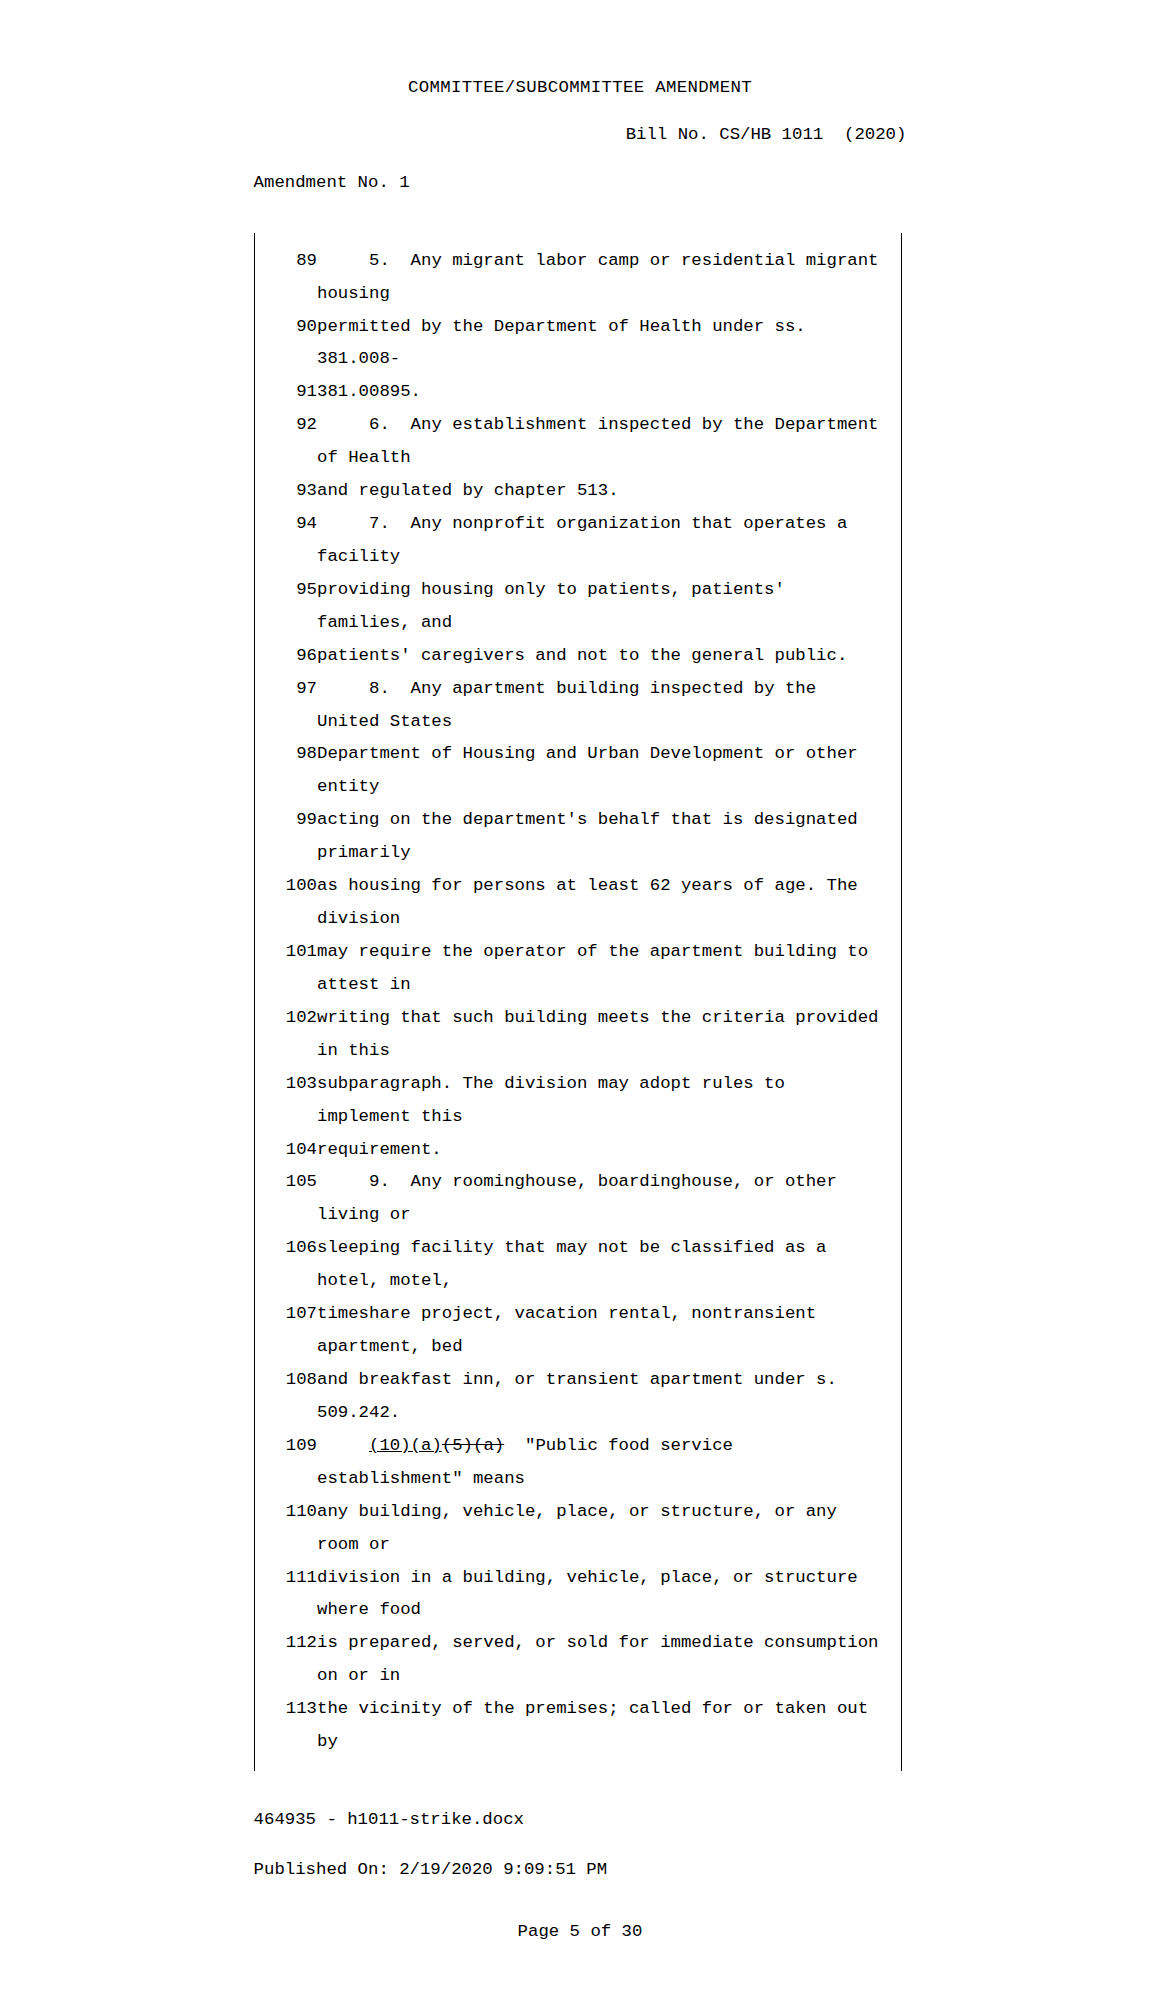COMMITTEE/SUBCOMMITTEE AMENDMENT
Bill No. CS/HB 1011 (2020)
Amendment No. 1
| 89 | 5. Any migrant labor camp or residential migrant housing |
| 90 | permitted by the Department of Health under ss. 381.008- |
| 91 | 381.00895. |
| 92 | 6. Any establishment inspected by the Department of Health |
| 93 | and regulated by chapter 513. |
| 94 | 7. Any nonprofit organization that operates a facility |
| 95 | providing housing only to patients, patients' families, and |
| 96 | patients' caregivers and not to the general public. |
| 97 | 8. Any apartment building inspected by the United States |
| 98 | Department of Housing and Urban Development or other entity |
| 99 | acting on the department's behalf that is designated primarily |
| 100 | as housing for persons at least 62 years of age. The division |
| 101 | may require the operator of the apartment building to attest in |
| 102 | writing that such building meets the criteria provided in this |
| 103 | subparagraph. The division may adopt rules to implement this |
| 104 | requirement. |
| 105 | 9. Any roominghouse, boardinghouse, or other living or |
| 106 | sleeping facility that may not be classified as a hotel, motel, |
| 107 | timeshare project, vacation rental, nontransient apartment, bed |
| 108 | and breakfast inn, or transient apartment under s. 509.242. |
| 109 | (10)(a) (5)(a) "Public food service establishment" means |
| 110 | any building, vehicle, place, or structure, or any room or |
| 111 | division in a building, vehicle, place, or structure where food |
| 112 | is prepared, served, or sold for immediate consumption on or in |
| 113 | the vicinity of the premises; called for or taken out by |
464935 - h1011-strike.docx
Published On: 2/19/2020 9:09:51 PM
Page 5 of 30